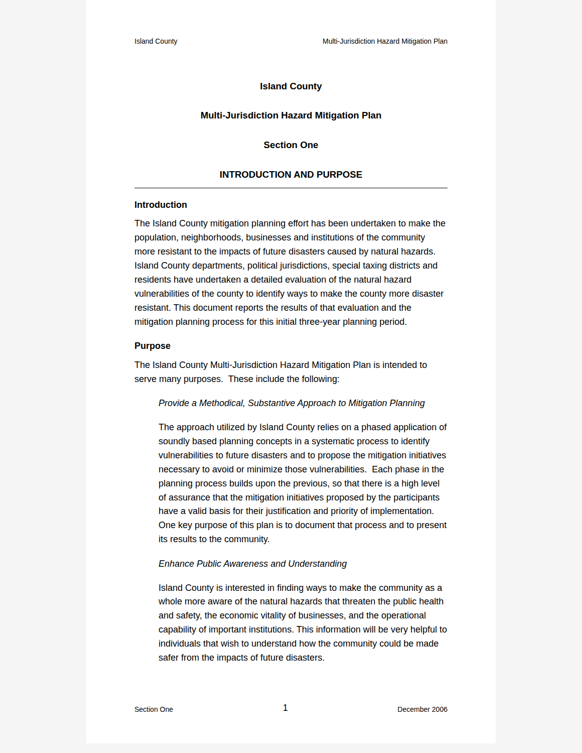Island County Multi-Jurisdiction Hazard Mitigation Plan
Island County
Multi-Jurisdiction Hazard Mitigation Plan
Section One
INTRODUCTION AND PURPOSE
Introduction
The Island County mitigation planning effort has been undertaken to make the population, neighborhoods, businesses and institutions of the community more resistant to the impacts of future disasters caused by natural hazards. Island County departments, political jurisdictions, special taxing districts and residents have undertaken a detailed evaluation of the natural hazard vulnerabilities of the county to identify ways to make the county more disaster resistant. This document reports the results of that evaluation and the mitigation planning process for this initial three-year planning period.
Purpose
The Island County Multi-Jurisdiction Hazard Mitigation Plan is intended to serve many purposes. These include the following:
Provide a Methodical, Substantive Approach to Mitigation Planning
The approach utilized by Island County relies on a phased application of soundly based planning concepts in a systematic process to identify vulnerabilities to future disasters and to propose the mitigation initiatives necessary to avoid or minimize those vulnerabilities. Each phase in the planning process builds upon the previous, so that there is a high level of assurance that the mitigation initiatives proposed by the participants have a valid basis for their justification and priority of implementation. One key purpose of this plan is to document that process and to present its results to the community.
Enhance Public Awareness and Understanding
Island County is interested in finding ways to make the community as a whole more aware of the natural hazards that threaten the public health and safety, the economic vitality of businesses, and the operational capability of important institutions. This information will be very helpful to individuals that wish to understand how the community could be made safer from the impacts of future disasters.
Section One 1 December 2006